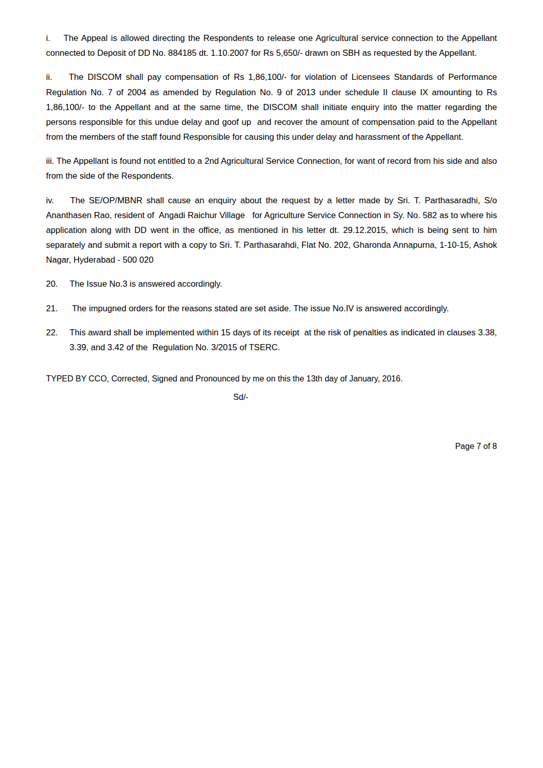i. The Appeal is allowed directing the Respondents to release one Agricultural service connection to the Appellant connected to Deposit of DD No. 884185 dt. 1.10.2007 for Rs 5,650/- drawn on SBH as requested by the Appellant.
ii. The DISCOM shall pay compensation of Rs 1,86,100/- for violation of Licensees Standards of Performance Regulation No. 7 of 2004 as amended by Regulation No. 9 of 2013 under schedule II clause IX amounting to Rs 1,86,100/- to the Appellant and at the same time, the DISCOM shall initiate enquiry into the matter regarding the persons responsible for this undue delay and goof up and recover the amount of compensation paid to the Appellant from the members of the staff found Responsible for causing this under delay and harassment of the Appellant.
iii. The Appellant is found not entitled to a 2nd Agricultural Service Connection, for want of record from his side and also from the side of the Respondents.
iv. The SE/OP/MBNR shall cause an enquiry about the request by a letter made by Sri. T. Parthasaradhi, S/o Ananthasen Rao, resident of Angadi Raichur Village for Agriculture Service Connection in Sy. No. 582 as to where his application along with DD went in the office, as mentioned in his letter dt. 29.12.2015, which is being sent to him separately and submit a report with a copy to Sri. T. Parthasarahdi, Flat No. 202, Gharonda Annapurna, 1-10-15, Ashok Nagar, Hyderabad - 500 020
20.
The Issue No.3 is answered accordingly.
21.
The impugned orders for the reasons stated are set aside. The issue No.IV is answered accordingly.
22.
This award shall be implemented within 15 days of its receipt at the risk of penalties as indicated in clauses 3.38, 3.39, and 3.42 of the Regulation No. 3/2015 of TSERC.
TYPED BY CCO, Corrected, Signed and Pronounced by me on this the 13th day of January, 2016.
Sd/-
Page 7 of 8